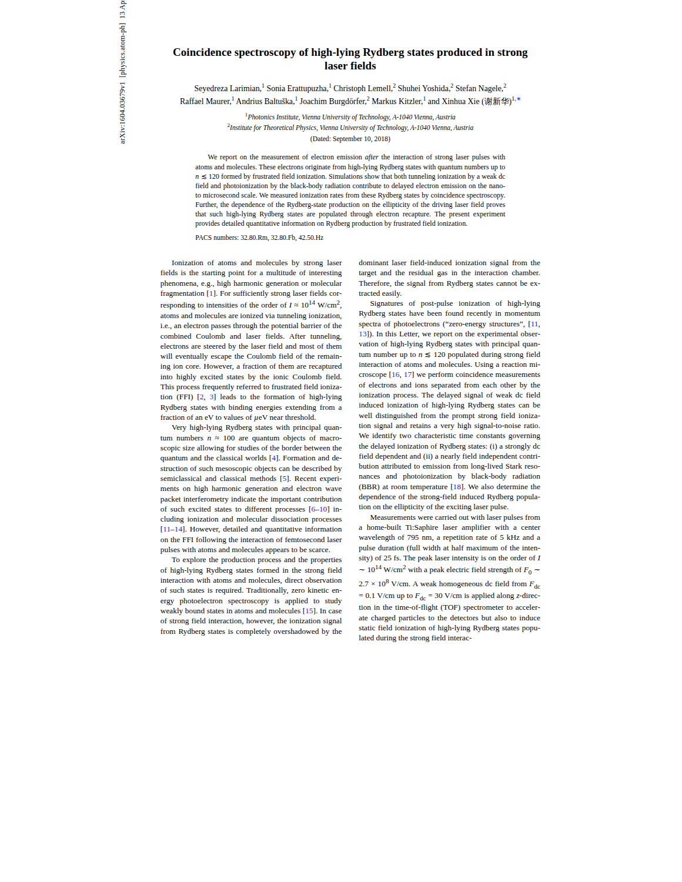arXiv:1604.03679v1 [physics.atom-ph] 13 Apr 2016
Coincidence spectroscopy of high-lying Rydberg states produced in strong laser fields
Seyedreza Larimian,1 Sonia Erattupuzha,1 Christoph Lemell,2 Shuhei Yoshida,2 Stefan Nagele,2
Raffael Maurer,1 Andrius Baltuška,1 Joachim Burgdörfer,2 Markus Kitzler,1 and Xinhua Xie (谢新华)1,∗
1Photonics Institute, Vienna University of Technology, A-1040 Vienna, Austria
2Institute for Theoretical Physics, Vienna University of Technology, A-1040 Vienna, Austria
(Dated: September 10, 2018)
We report on the measurement of electron emission after the interaction of strong laser pulses with atoms and molecules. These electrons originate from high-lying Rydberg states with quantum numbers up to n ≲ 120 formed by frustrated field ionization. Simulations show that both tunneling ionization by a weak dc field and photoionization by the black-body radiation contribute to delayed electron emission on the nano- to microsecond scale. We measured ionization rates from these Rydberg states by coincidence spectroscopy. Further, the dependence of the Rydberg-state production on the ellipticity of the driving laser field proves that such high-lying Rydberg states are populated through electron recapture. The present experiment provides detailed quantitative information on Rydberg production by frustrated field ionization.
PACS numbers: 32.80.Rm, 32.80.Fb, 42.50.Hz
Ionization of atoms and molecules by strong laser fields is the starting point for a multitude of interesting phenomena, e.g., high harmonic generation or molecular fragmentation [1]. For sufficiently strong laser fields corresponding to intensities of the order of I ≈ 1014 W/cm2, atoms and molecules are ionized via tunneling ionization, i.e., an electron passes through the potential barrier of the combined Coulomb and laser fields. After tunneling, electrons are steered by the laser field and most of them will eventually escape the Coulomb field of the remaining ion core. However, a fraction of them are recaptured into highly excited states by the ionic Coulomb field. This process frequently referred to frustrated field ionization (FFI) [2, 3] leads to the formation of high-lying Rydberg states with binding energies extending from a fraction of an eV to values of µeV near threshold.
Very high-lying Rydberg states with principal quantum numbers n ≈ 100 are quantum objects of macroscopic size allowing for studies of the border between the quantum and the classical worlds [4]. Formation and destruction of such mesoscopic objects can be described by semiclassical and classical methods [5]. Recent experiments on high harmonic generation and electron wave packet interferometry indicate the important contribution of such excited states to different processes [6–10] including ionization and molecular dissociation processes [11–14]. However, detailed and quantitative information on the FFI following the interaction of femtosecond laser pulses with atoms and molecules appears to be scarce.
To explore the production process and the properties of high-lying Rydberg states formed in the strong field interaction with atoms and molecules, direct observation of such states is required. Traditionally, zero kinetic energy photoelectron spectroscopy is applied to study weakly bound states in atoms and molecules [15]. In case of strong field interaction, however, the ionization signal from Rydberg states is completely overshadowed by the dominant laser field-induced ionization signal from the target and the residual gas in the interaction chamber. Therefore, the signal from Rydberg states cannot be extracted easily.
Signatures of post-pulse ionization of high-lying Rydberg states have been found recently in momentum spectra of photoelectrons (“zero-energy structures”, [11, 13]). In this Letter, we report on the experimental observation of high-lying Rydberg states with principal quantum number up to n ≲ 120 populated during strong field interaction of atoms and molecules. Using a reaction microscope [16, 17] we perform coincidence measurements of electrons and ions separated from each other by the ionization process. The delayed signal of weak dc field induced ionization of high-lying Rydberg states can be well distinguished from the prompt strong field ionization signal and retains a very high signal-to-noise ratio. We identify two characteristic time constants governing the delayed ionization of Rydberg states: (i) a strongly dc field dependent and (ii) a nearly field independent contribution attributed to emission from long-lived Stark resonances and photoionization by black-body radiation (BBR) at room temperature [18]. We also determine the dependence of the strong-field induced Rydberg population on the ellipticity of the exciting laser pulse.
Measurements were carried out with laser pulses from a home-built Ti:Saphire laser amplifier with a center wavelength of 795 nm, a repetition rate of 5 kHz and a pulse duration (full width at half maximum of the intensity) of 25 fs. The peak laser intensity is on the order of I ∼ 1014 W/cm2 with a peak electric field strength of F0 ∼ 2.7 × 108 V/cm. A weak homogeneous dc field from Fdc = 0.1 V/cm up to Fdc = 30 V/cm is applied along z-direction in the time-of-flight (TOF) spectrometer to accelerate charged particles to the detectors but also to induce static field ionization of high-lying Rydberg states populated during the strong field interac-